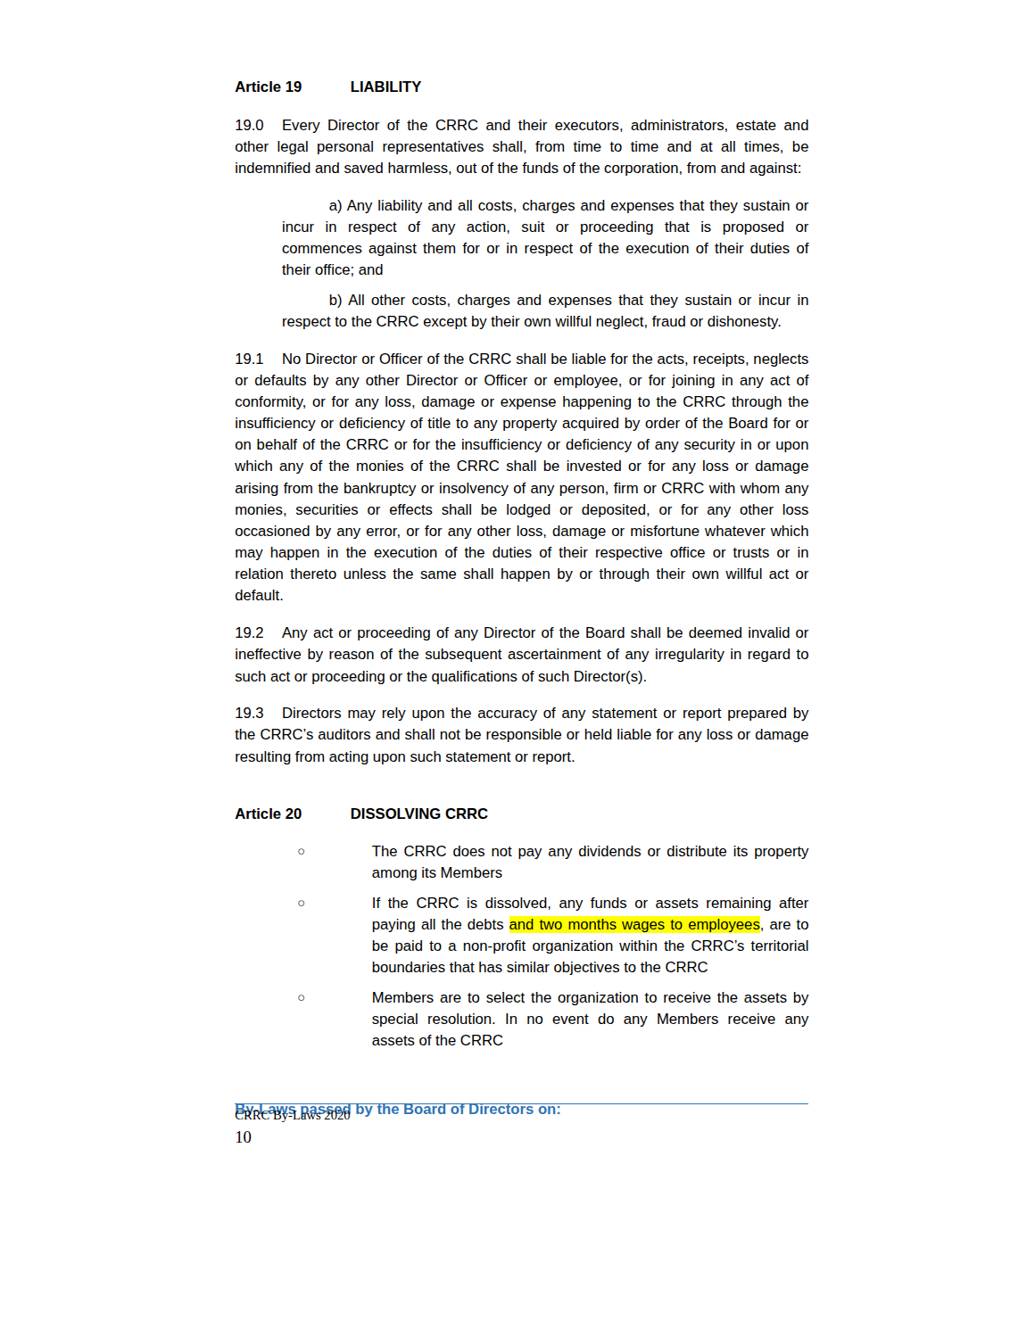Article 19 LIABILITY
19.0 Every Director of the CRRC and their executors, administrators, estate and other legal personal representatives shall, from time to time and at all times, be indemnified and saved harmless, out of the funds of the corporation, from and against:
a) Any liability and all costs, charges and expenses that they sustain or incur in respect of any action, suit or proceeding that is proposed or commences against them for or in respect of the execution of their duties of their office; and
b) All other costs, charges and expenses that they sustain or incur in respect to the CRRC except by their own willful neglect, fraud or dishonesty.
19.1 No Director or Officer of the CRRC shall be liable for the acts, receipts, neglects or defaults by any other Director or Officer or employee, or for joining in any act of conformity, or for any loss, damage or expense happening to the CRRC through the insufficiency or deficiency of title to any property acquired by order of the Board for or on behalf of the CRRC or for the insufficiency or deficiency of any security in or upon which any of the monies of the CRRC shall be invested or for any loss or damage arising from the bankruptcy or insolvency of any person, firm or CRRC with whom any monies, securities or effects shall be lodged or deposited, or for any other loss occasioned by any error, or for any other loss, damage or misfortune whatever which may happen in the execution of the duties of their respective office or trusts or in relation thereto unless the same shall happen by or through their own willful act or default.
19.2 Any act or proceeding of any Director of the Board shall be deemed invalid or ineffective by reason of the subsequent ascertainment of any irregularity in regard to such act or proceeding or the qualifications of such Director(s).
19.3 Directors may rely upon the accuracy of any statement or report prepared by the CRRC’s auditors and shall not be responsible or held liable for any loss or damage resulting from acting upon such statement or report.
Article 20 DISSOLVING CRRC
The CRRC does not pay any dividends or distribute its property among its Members
If the CRRC is dissolved, any funds or assets remaining after paying all the debts and two months wages to employees, are to be paid to a non-profit organization within the CRRC’s territorial boundaries that has similar objectives to the CRRC
Members are to select the organization to receive the assets by special resolution. In no event do any Members receive any assets of the CRRC
By-Laws passed by the Board of Directors on:
CRRC By-Laws 2020
10